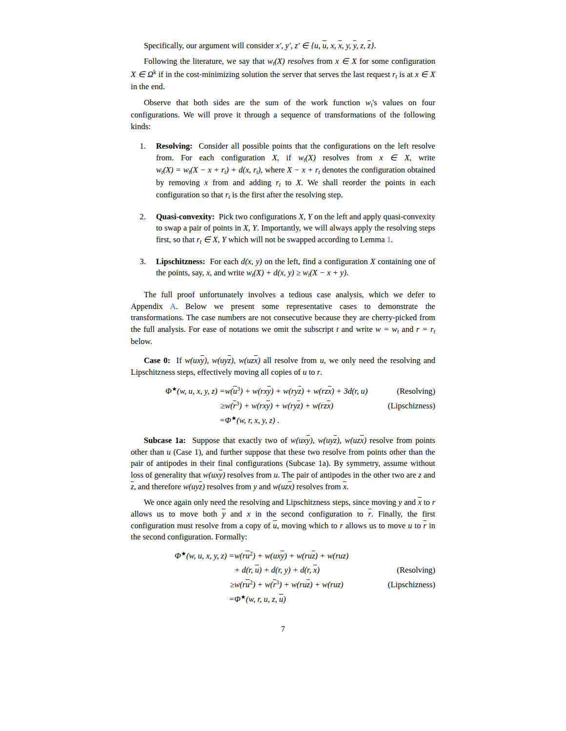Specifically, our argument will consider x′, y′, z′ ∈ {u, u, x, x, y, y, z, z}.
Following the literature, we say that wt(X) resolves from x ∈ X for some configuration X ∈ Ωk if in the cost-minimizing solution the server that serves the last request rt is at x ∈ X in the end.
Observe that both sides are the sum of the work function wt's values on four configurations. We will prove it through a sequence of transformations of the following kinds:
Resolving: Consider all possible points that the configurations on the left resolve from. For each configuration X, if wt(X) resolves from x ∈ X, write wt(X) = wt(X − x + rt) + d(x, rt), where X − x + rt denotes the configuration obtained by removing x from and adding rt to X. We shall reorder the points in each configuration so that rt is the first after the resolving step.
Quasi-convexity: Pick two configurations X, Y on the left and apply quasi-convexity to swap a pair of points in X, Y. Importantly, we will always apply the resolving steps first, so that rt ∈ X, Y which will not be swapped according to Lemma 1.
Lipschitzness: For each d(x, y) on the left, find a configuration X containing one of the points, say, x, and write wt(X) + d(x, y) ≥ wt(X − x + y).
The full proof unfortunately involves a tedious case analysis, which we defer to Appendix A. Below we present some representative cases to demonstrate the transformations. The case numbers are not consecutive because they are cherry-picked from the full analysis. For ease of notations we omit the subscript t and write w = wt and r = rt below.
Case 0: If w(uxy), w(uyz), w(uzx) all resolve from u, we only need the resolving and Lipschitzness steps, effectively moving all copies of u to r.
| Φ ★ (w, u, x, y, z) = | w( u 3 ) + w(rx y ) + w(ry z ) + w(rz x ) + 3d(r, u) | (Resolving) |
| ≥ | w( r 3 ) + w(rx y ) + w(ry z ) + w(rz x ) | (Lipschizness) |
| = | Φ ★ (w, r, x, y, z) . | |
Subcase 1a: Suppose that exactly two of w(uxy), w(uyz), w(uzx) resolve from points other than u (Case 1), and further suppose that these two resolve from points other than the pair of antipodes in their final configurations (Subcase 1a). By symmetry, assume without loss of generality that w(uxy) resolves from u. The pair of antipodes in the other two are z and z, and therefore w(uyz) resolves from y and w(uzx) resolves from x.
We once again only need the resolving and Lipschitzness steps, since moving y and x to r allows us to move both y and x in the second configuration to r. Finally, the first configuration must resolve from a copy of u, moving which to r allows us to move u to r in the second configuration. Formally:
| Φ ★ (w, u, x, y, z) = | w(r u 2 ) + w(ux y ) + w(ru z ) + w(ruz) | |
| | + d(r, u ) + d(r, y) + d(r, x ) | (Resolving) |
| ≥ | w(r u 2 ) + w( r 3 ) + w(ru z ) + w(ruz) | (Lipschizness) |
| = | Φ ★ (w, r, u, z, u ) | |
7